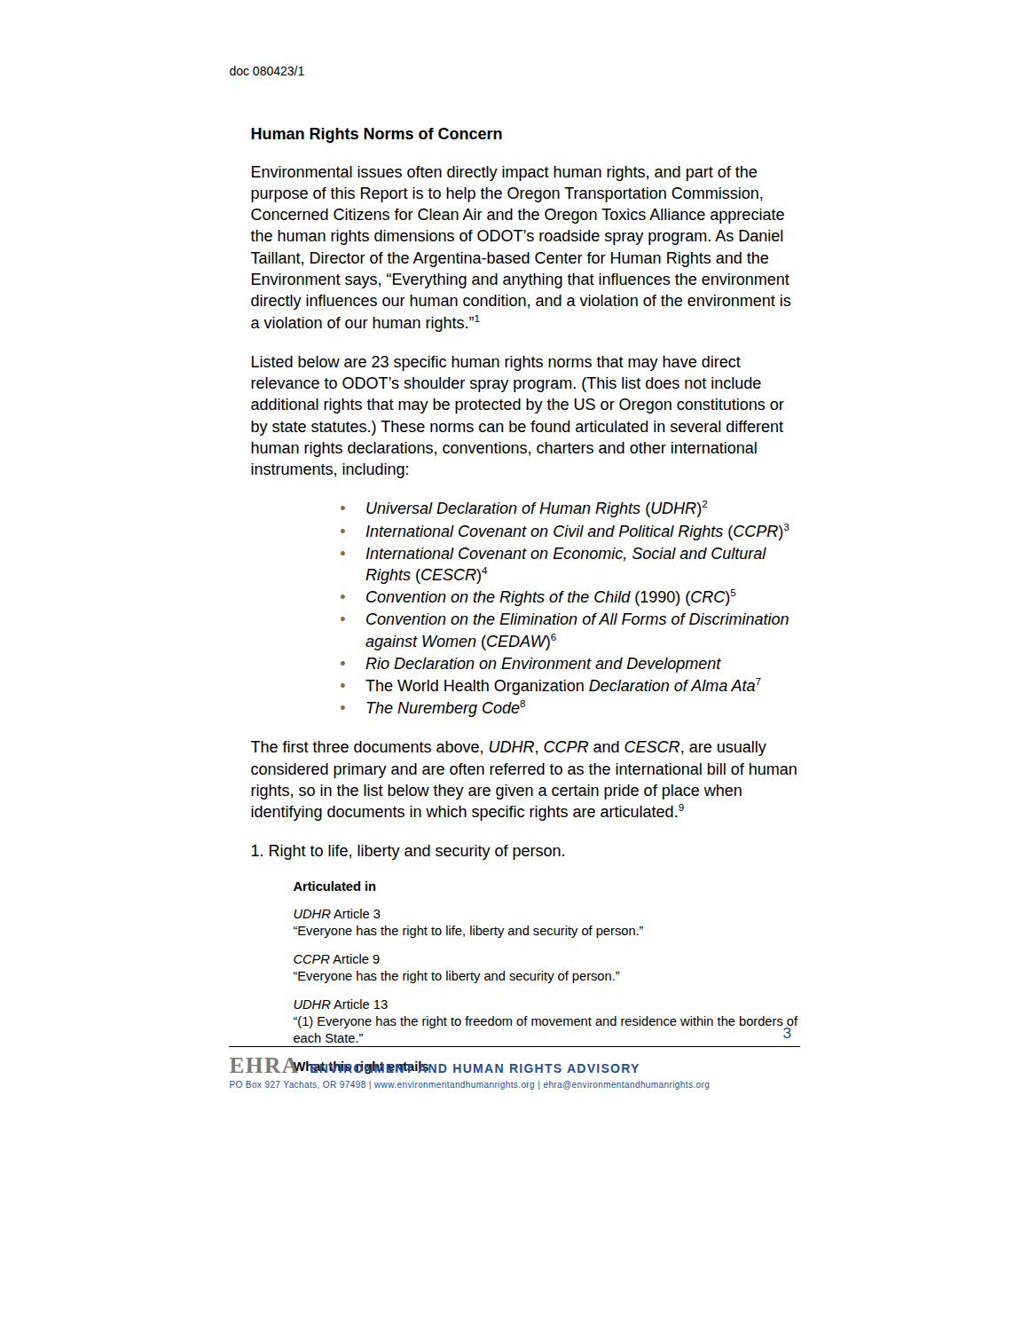doc 080423/1
Human Rights Norms of Concern
Environmental issues often directly impact human rights, and part of the purpose of this Report is to help the Oregon Transportation Commission, Concerned Citizens for Clean Air and the Oregon Toxics Alliance appreciate the human rights dimensions of ODOT’s roadside spray program. As Daniel Taillant, Director of the Argentina-based Center for Human Rights and the Environment says, “Everything and anything that influences the environment directly influences our human condition, and a violation of the environment is a violation of our human rights.”1
Listed below are 23 specific human rights norms that may have direct relevance to ODOT’s shoulder spray program. (This list does not include additional rights that may be protected by the US or Oregon constitutions or by state statutes.) These norms can be found articulated in several different human rights declarations, conventions, charters and other international instruments, including:
Universal Declaration of Human Rights (UDHR)2
International Covenant on Civil and Political Rights (CCPR)3
International Covenant on Economic, Social and Cultural Rights (CESCR)4
Convention on the Rights of the Child (1990) (CRC)5
Convention on the Elimination of All Forms of Discrimination against Women (CEDAW)6
Rio Declaration on Environment and Development
The World Health Organization Declaration of Alma Ata7
The Nuremberg Code8
The first three documents above, UDHR, CCPR and CESCR, are usually considered primary and are often referred to as the international bill of human rights, so in the list below they are given a certain pride of place when identifying documents in which specific rights are articulated.9
1. Right to life, liberty and security of person.
Articulated in
UDHR Article 3
“Everyone has the right to life, liberty and security of person.”
CCPR Article 9
“Everyone has the right to liberty and security of person.”
UDHR Article 13
“(1) Everyone has the right to freedom of movement and residence within the borders of each State.”
What this right entails
3
EHRA ENVIRONMENT AND HUMAN RIGHTS ADVISORY
PO Box 927 Yachats, OR 97498 | www.environmentandhumanrights.org | ehra@environmentandhumanrights.org